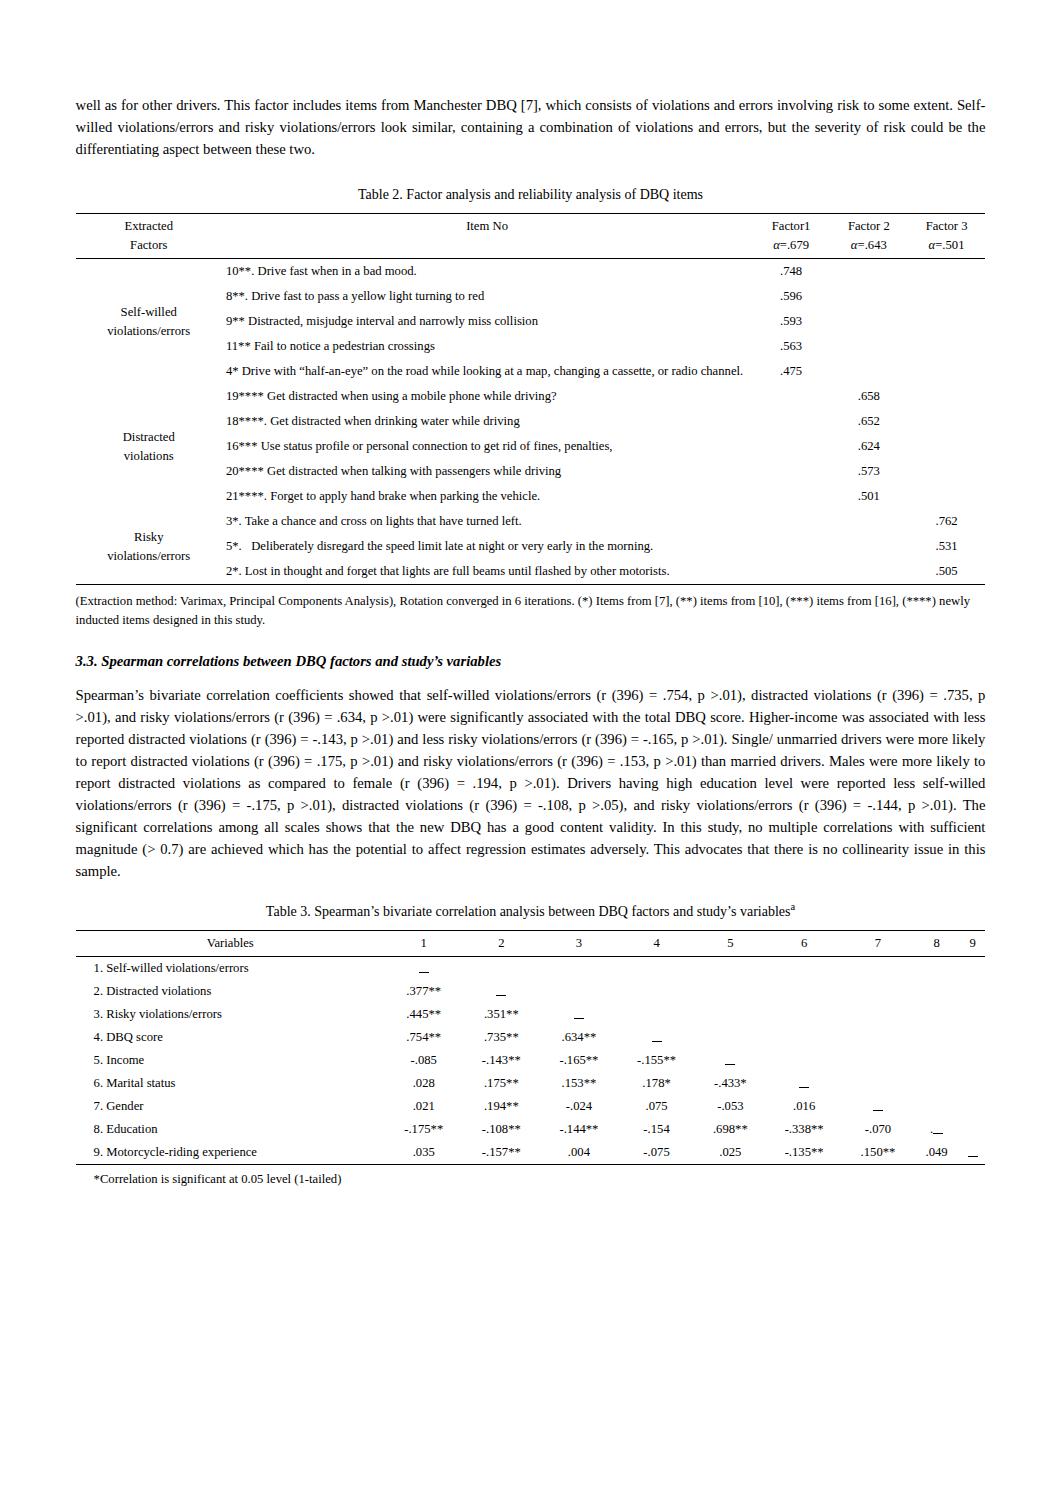well as for other drivers. This factor includes items from Manchester DBQ [7], which consists of violations and errors involving risk to some extent. Self-willed violations/errors and risky violations/errors look similar, containing a combination of violations and errors, but the severity of risk could be the differentiating aspect between these two.
Table 2. Factor analysis and reliability analysis of DBQ items
| Extracted Factors | Item No | Factor1 α =.679 | Factor 2 α =.643 | Factor 3 α =.501 |
| --- | --- | --- | --- | --- |
| Self-willed violations/errors | 10**. Drive fast when in a bad mood. | .748 | | |
| 8**. Drive fast to pass a yellow light turning to red | .596 | | |
| 9** Distracted, misjudge interval and narrowly miss collision | .593 | | |
| 11** Fail to notice a pedestrian crossings | .563 | | |
| 4* Drive with “half-an-eye” on the road while looking at a map, changing a cassette, or radio channel. | .475 | | |
| Distracted violations | 19**** Get distracted when using a mobile phone while driving? | | .658 | |
| 18****. Get distracted when drinking water while driving | | .652 | |
| 16*** Use status profile or personal connection to get rid of fines, penalties, | | .624 | |
| 20**** Get distracted when talking with passengers while driving | | .573 | |
| 21****. Forget to apply hand brake when parking the vehicle. | | .501 | |
| Risky violations/errors | 3*. Take a chance and cross on lights that have turned left. | | | .762 |
| 5*. Deliberately disregard the speed limit late at night or very early in the morning. | | | .531 |
| 2*. Lost in thought and forget that lights are full beams until flashed by other motorists. | | | .505 |
(Extraction method: Varimax, Principal Components Analysis), Rotation converged in 6 iterations. (*) Items from [7], (**) items from [10], (***) items from [16], (****) newly inducted items designed in this study.
3.3. Spearman correlations between DBQ factors and study’s variables
Spearman’s bivariate correlation coefficients showed that self-willed violations/errors (r (396) = .754, p >.01), distracted violations (r (396) = .735, p >.01), and risky violations/errors (r (396) = .634, p >.01) were significantly associated with the total DBQ score. Higher-income was associated with less reported distracted violations (r (396) = -.143, p >.01) and less risky violations/errors (r (396) = -.165, p >.01). Single/ unmarried drivers were more likely to report distracted violations (r (396) = .175, p >.01) and risky violations/errors (r (396) = .153, p >.01) than married drivers. Males were more likely to report distracted violations as compared to female (r (396) = .194, p >.01). Drivers having high education level were reported less self-willed violations/errors (r (396) = -.175, p >.01), distracted violations (r (396) = -.108, p >.05), and risky violations/errors (r (396) = -.144, p >.01). The significant correlations among all scales shows that the new DBQ has a good content validity. In this study, no multiple correlations with sufficient magnitude (> 0.7) are achieved which has the potential to affect regression estimates adversely. This advocates that there is no collinearity issue in this sample.
Table 3. Spearman’s bivariate correlation analysis between DBQ factors and study’s variablesa
| Variables | 1 | 2 | 3 | 4 | 5 | 6 | 7 | 8 | 9 |
| --- | --- | --- | --- | --- | --- | --- | --- | --- | --- |
| 1. Self-willed violations/errors | | | | | | | | | |
| 2. Distracted violations | .377** | | | | | | | | |
| 3. Risky violations/errors | .445** | .351** | | | | | | | |
| 4. DBQ score | .754** | .735** | .634** | | | | | | |
| 5. Income | -.085 | -.143** | -.165** | -.155** | | | | | |
| 6. Marital status | .028 | .175** | .153** | .178* | -.433* | | | | |
| 7. Gender | .021 | .194** | -.024 | .075 | -.053 | .016 | | | |
| 8. Education | -.175** | -.108** | -.144** | -.154 | .698** | -.338** | -.070 | . | |
| 9. Motorcycle-riding experience | .035 | -.157** | .004 | -.075 | .025 | -.135** | .150** | .049 | |
*Correlation is significant at 0.05 level (1-tailed)